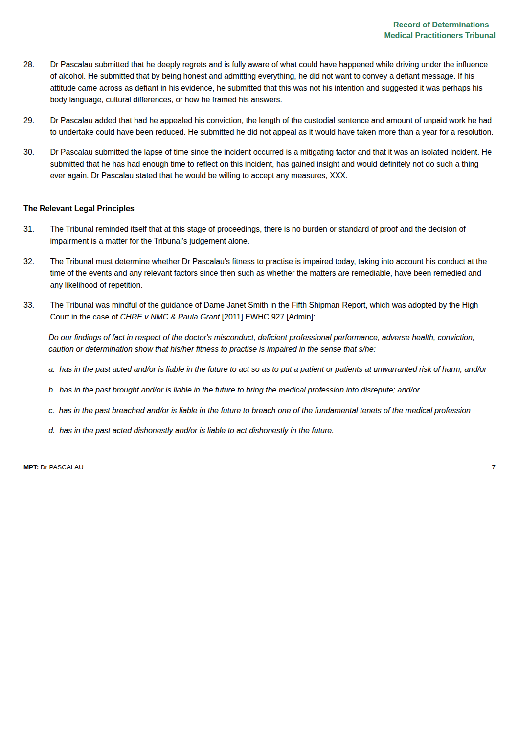Record of Determinations –
Medical Practitioners Tribunal
28.
Dr Pascalau submitted that he deeply regrets and is fully aware of what could have happened while driving under the influence of alcohol. He submitted that by being honest and admitting everything, he did not want to convey a defiant message. If his attitude came across as defiant in his evidence, he submitted that this was not his intention and suggested it was perhaps his body language, cultural differences, or how he framed his answers.
29.
Dr Pascalau added that had he appealed his conviction, the length of the custodial sentence and amount of unpaid work he had to undertake could have been reduced. He submitted he did not appeal as it would have taken more than a year for a resolution.
30.
Dr Pascalau submitted the lapse of time since the incident occurred is a mitigating factor and that it was an isolated incident. He submitted that he has had enough time to reflect on this incident, has gained insight and would definitely not do such a thing ever again. Dr Pascalau stated that he would be willing to accept any measures, XXX.
The Relevant Legal Principles
31.
The Tribunal reminded itself that at this stage of proceedings, there is no burden or standard of proof and the decision of impairment is a matter for the Tribunal's judgement alone.
32.
The Tribunal must determine whether Dr Pascalau's fitness to practise is impaired today, taking into account his conduct at the time of the events and any relevant factors since then such as whether the matters are remediable, have been remedied and any likelihood of repetition.
33.
The Tribunal was mindful of the guidance of Dame Janet Smith in the Fifth Shipman Report, which was adopted by the High Court in the case of CHRE v NMC & Paula Grant [2011] EWHC 927 [Admin]:
Do our findings of fact in respect of the doctor's misconduct, deficient professional performance, adverse health, conviction, caution or determination show that his/her fitness to practise is impaired in the sense that s/he:
a. has in the past acted and/or is liable in the future to act so as to put a patient or patients at unwarranted risk of harm; and/or
b. has in the past brought and/or is liable in the future to bring the medical profession into disrepute; and/or
c. has in the past breached and/or is liable in the future to breach one of the fundamental tenets of the medical profession
d. has in the past acted dishonestly and/or is liable to act dishonestly in the future.
MPT: Dr PASCALAU
7